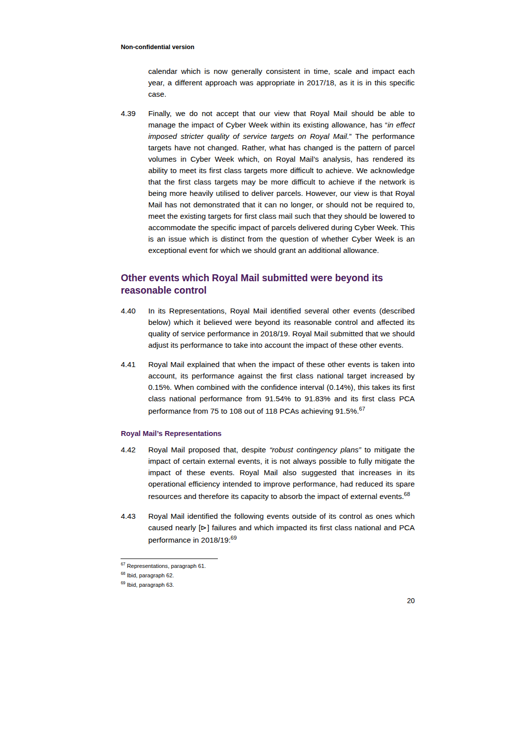Non-confidential version
calendar which is now generally consistent in time, scale and impact each year, a different approach was appropriate in 2017/18, as it is in this specific case.
4.39
Finally, we do not accept that our view that Royal Mail should be able to manage the impact of Cyber Week within its existing allowance, has “in effect imposed stricter quality of service targets on Royal Mail.” The performance targets have not changed. Rather, what has changed is the pattern of parcel volumes in Cyber Week which, on Royal Mail’s analysis, has rendered its ability to meet its first class targets more difficult to achieve. We acknowledge that the first class targets may be more difficult to achieve if the network is being more heavily utilised to deliver parcels. However, our view is that Royal Mail has not demonstrated that it can no longer, or should not be required to, meet the existing targets for first class mail such that they should be lowered to accommodate the specific impact of parcels delivered during Cyber Week. This is an issue which is distinct from the question of whether Cyber Week is an exceptional event for which we should grant an additional allowance.
Other events which Royal Mail submitted were beyond its reasonable control
4.40
In its Representations, Royal Mail identified several other events (described below) which it believed were beyond its reasonable control and affected its quality of service performance in 2018/19. Royal Mail submitted that we should adjust its performance to take into account the impact of these other events.
4.41
Royal Mail explained that when the impact of these other events is taken into account, its performance against the first class national target increased by 0.15%. When combined with the confidence interval (0.14%), this takes its first class national performance from 91.54% to 91.83% and its first class PCA performance from 75 to 108 out of 118 PCAs achieving 91.5%.67
Royal Mail’s Representations
4.42
Royal Mail proposed that, despite “robust contingency plans” to mitigate the impact of certain external events, it is not always possible to fully mitigate the impact of these events. Royal Mail also suggested that increases in its operational efficiency intended to improve performance, had reduced its spare resources and therefore its capacity to absorb the impact of external events.68
4.43
Royal Mail identified the following events outside of its control as ones which caused nearly [⊳] failures and which impacted its first class national and PCA performance in 2018/19:69
67 Representations, paragraph 61.
68 Ibid, paragraph 62.
69 Ibid, paragraph 63.
20